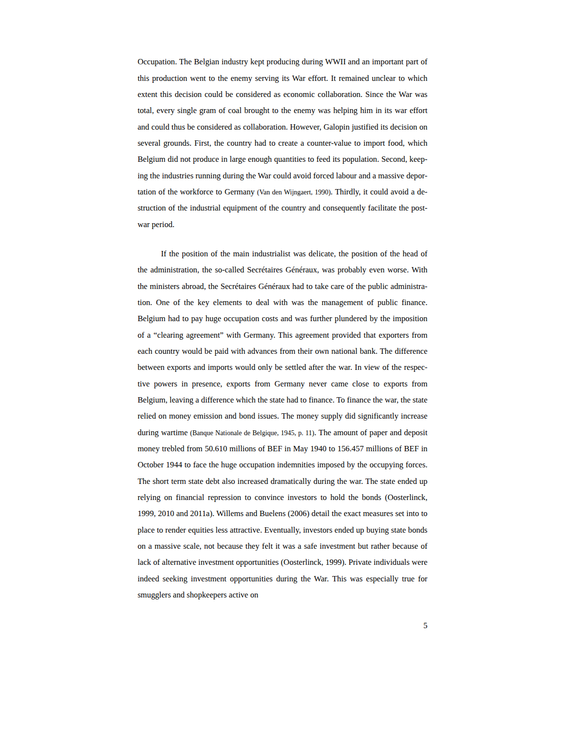Occupation. The Belgian industry kept producing during WWII and an important part of this production went to the enemy serving its War effort. It remained unclear to which extent this decision could be considered as economic collaboration. Since the War was total, every single gram of coal brought to the enemy was helping him in its war effort and could thus be considered as collaboration. However, Galopin justified its decision on several grounds. First, the country had to create a counter-value to import food, which Belgium did not produce in large enough quantities to feed its population. Second, keeping the industries running during the War could avoid forced labour and a massive deportation of the workforce to Germany (Van den Wijngaert, 1990). Thirdly, it could avoid a destruction of the industrial equipment of the country and consequently facilitate the post-war period.
If the position of the main industrialist was delicate, the position of the head of the administration, the so-called Secrétaires Généraux, was probably even worse. With the ministers abroad, the Secrétaires Généraux had to take care of the public administration. One of the key elements to deal with was the management of public finance. Belgium had to pay huge occupation costs and was further plundered by the imposition of a “clearing agreement” with Germany. This agreement provided that exporters from each country would be paid with advances from their own national bank. The difference between exports and imports would only be settled after the war. In view of the respective powers in presence, exports from Germany never came close to exports from Belgium, leaving a difference which the state had to finance. To finance the war, the state relied on money emission and bond issues. The money supply did significantly increase during wartime (Banque Nationale de Belgique, 1945, p. 11). The amount of paper and deposit money trebled from 50.610 millions of BEF in May 1940 to 156.457 millions of BEF in October 1944 to face the huge occupation indemnities imposed by the occupying forces. The short term state debt also increased dramatically during the war. The state ended up relying on financial repression to convince investors to hold the bonds (Oosterlinck, 1999, 2010 and 2011a). Willems and Buelens (2006) detail the exact measures set into to place to render equities less attractive. Eventually, investors ended up buying state bonds on a massive scale, not because they felt it was a safe investment but rather because of lack of alternative investment opportunities (Oosterlinck, 1999). Private individuals were indeed seeking investment opportunities during the War. This was especially true for smugglers and shopkeepers active on
5